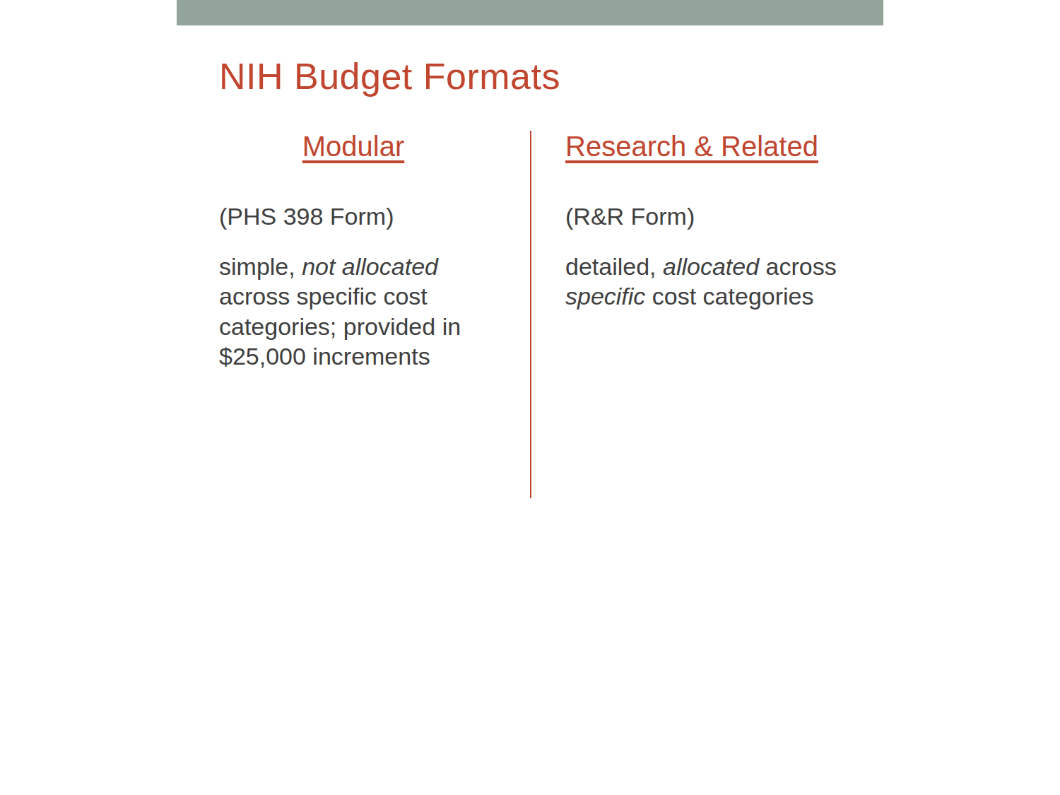NIH Budget Formats
Modular
(PHS 398 Form)
simple, not allocated across specific cost categories; provided in $25,000 increments
Research & Related
(R&R Form)
detailed, allocated across specific cost categories